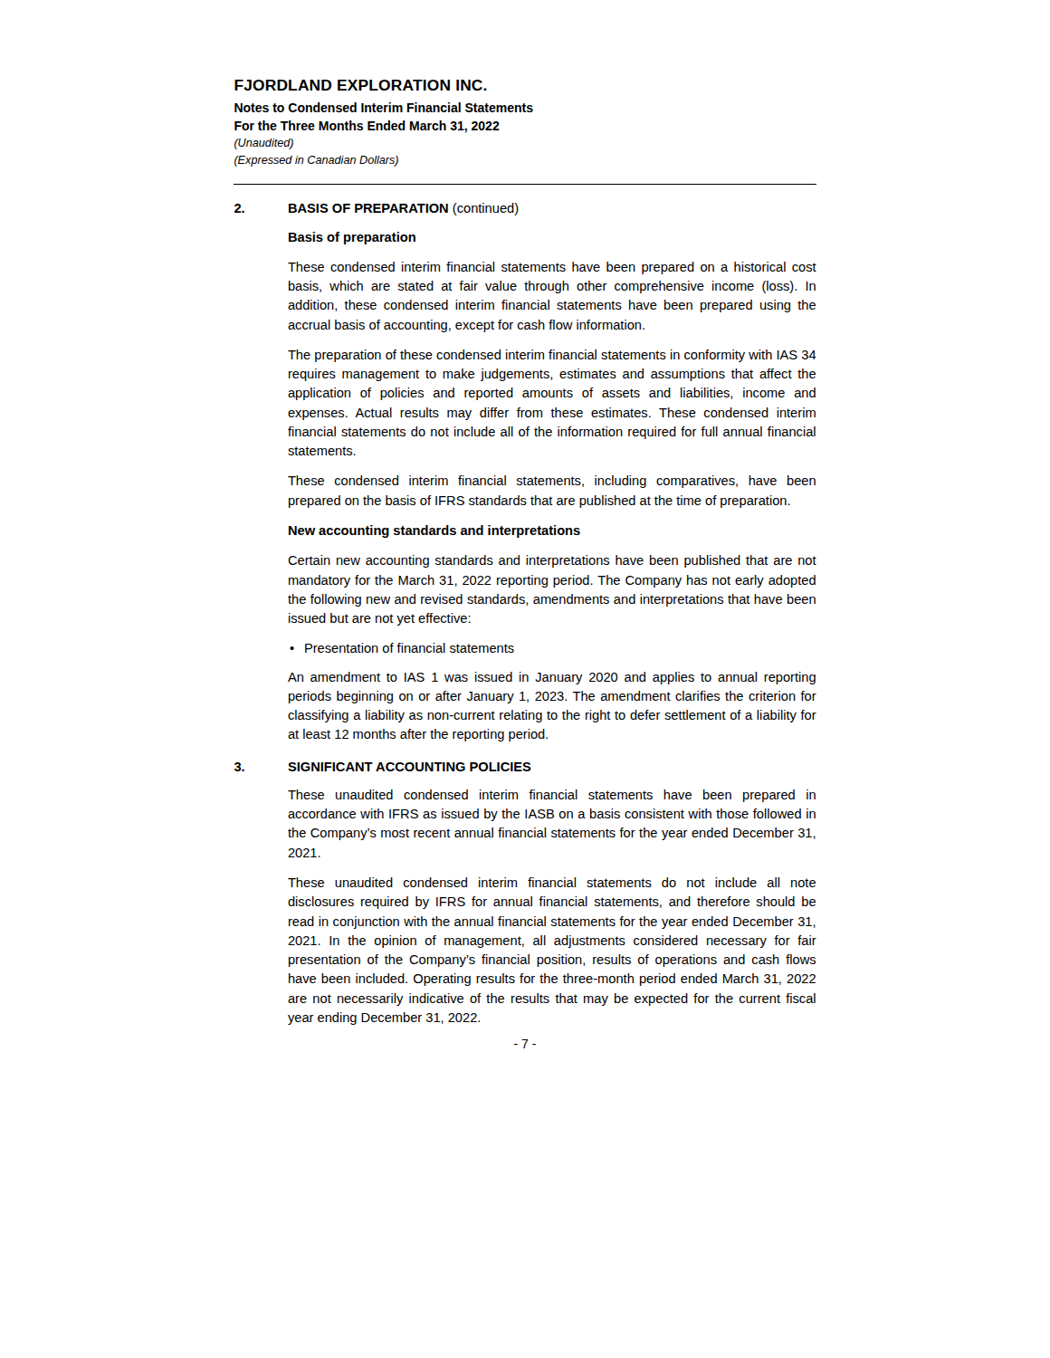FJORDLAND EXPLORATION INC.
Notes to Condensed Interim Financial Statements
For the Three Months Ended March 31, 2022
(Unaudited)
(Expressed in Canadian Dollars)
2. BASIS OF PREPARATION (continued)
Basis of preparation
These condensed interim financial statements have been prepared on a historical cost basis, which are stated at fair value through other comprehensive income (loss). In addition, these condensed interim financial statements have been prepared using the accrual basis of accounting, except for cash flow information.
The preparation of these condensed interim financial statements in conformity with IAS 34 requires management to make judgements, estimates and assumptions that affect the application of policies and reported amounts of assets and liabilities, income and expenses. Actual results may differ from these estimates. These condensed interim financial statements do not include all of the information required for full annual financial statements.
These condensed interim financial statements, including comparatives, have been prepared on the basis of IFRS standards that are published at the time of preparation.
New accounting standards and interpretations
Certain new accounting standards and interpretations have been published that are not mandatory for the March 31, 2022 reporting period. The Company has not early adopted the following new and revised standards, amendments and interpretations that have been issued but are not yet effective:
Presentation of financial statements
An amendment to IAS 1 was issued in January 2020 and applies to annual reporting periods beginning on or after January 1, 2023. The amendment clarifies the criterion for classifying a liability as non-current relating to the right to defer settlement of a liability for at least 12 months after the reporting period.
3. SIGNIFICANT ACCOUNTING POLICIES
These unaudited condensed interim financial statements have been prepared in accordance with IFRS as issued by the IASB on a basis consistent with those followed in the Company’s most recent annual financial statements for the year ended December 31, 2021.
These unaudited condensed interim financial statements do not include all note disclosures required by IFRS for annual financial statements, and therefore should be read in conjunction with the annual financial statements for the year ended December 31, 2021. In the opinion of management, all adjustments considered necessary for fair presentation of the Company’s financial position, results of operations and cash flows have been included. Operating results for the three-month period ended March 31, 2022 are not necessarily indicative of the results that may be expected for the current fiscal year ending December 31, 2022.
- 7 -